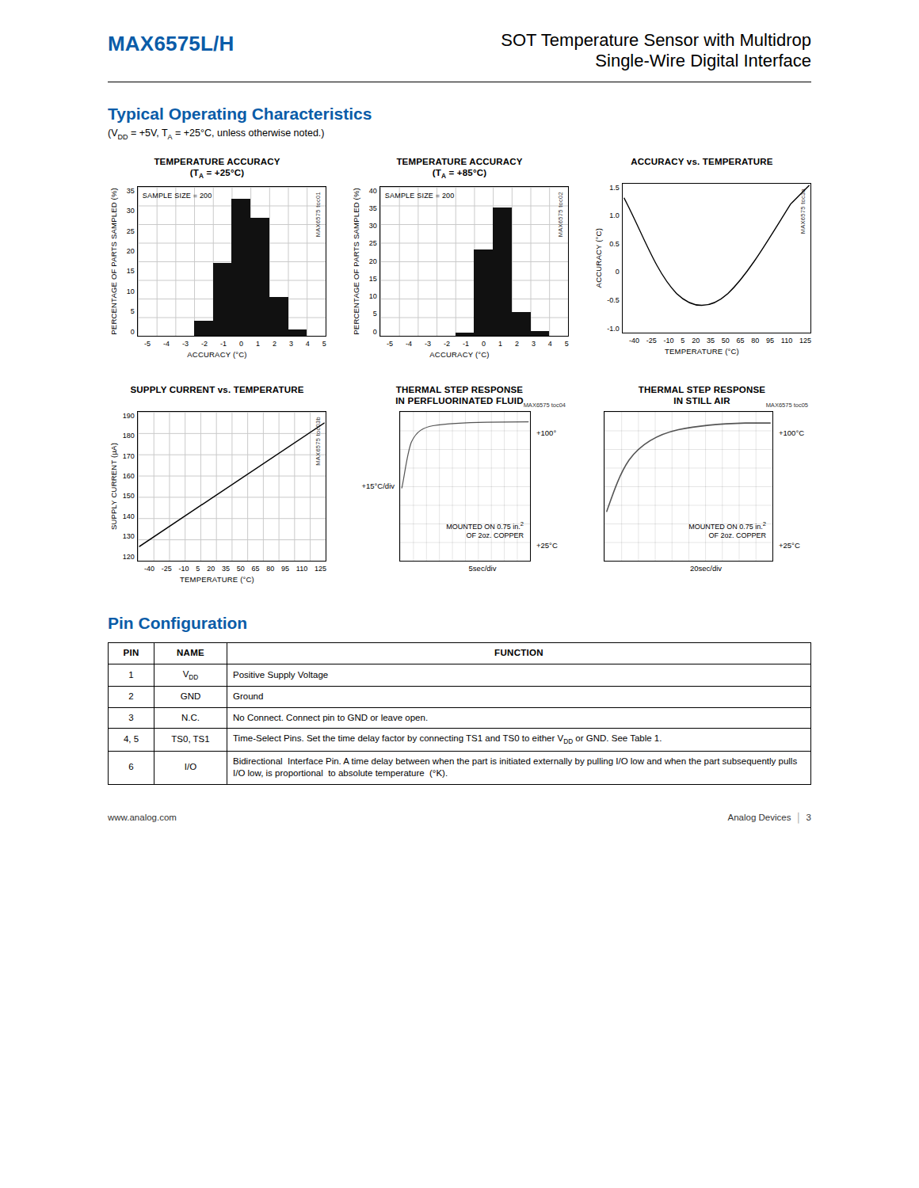MAX6575L/H
SOT Temperature Sensor with Multidrop
Single-Wire Digital Interface
Typical Operating Characteristics
(VDD = +5V, TA = +25°C, unless otherwise noted.)
TEMPERATURE ACCURACY
(TA = +25°C)
PERCENTAGE OF PARTS SAMPLED (%)
35302520151050
MAX6575 toc01 SAMPLE SIZE = 200
-5-4-3-2-1012345
ACCURACY (°C)
TEMPERATURE ACCURACY
(TA = +85°C)
PERCENTAGE OF PARTS SAMPLED (%)
4035302520151050
MAX6575 toc02 SAMPLE SIZE = 200
-5-4-3-2-1012345
ACCURACY (°C)
ACCURACY vs. TEMPERATURE
ACCURACY (°C)
1.51.00.50-0.5-1.0
MAX6575 toc3a
-40-25-105203550658095110125
TEMPERATURE (°C)
SUPPLY CURRENT vs. TEMPERATURE
SUPPLY CURRENT (µA)
190180170160150140130120
MAX6575 toc03b
-40-25-105203550658095110125
TEMPERATURE (°C)
THERMAL STEP RESPONSE
IN PERFLUORINATED FLUID
MAX6575 toc04
+15°C/div
MOUNTED ON 0.75 in.2
OF 2oz. COPPER
+100°
+25°C
5sec/div
THERMAL STEP RESPONSE
IN STILL AIR
MAX6575 toc05
MOUNTED ON 0.75 in.2
OF 2oz. COPPER
+100°C
+25°C
20sec/div
Pin Configuration
| PIN | NAME | FUNCTION |
| --- | --- | --- |
| 1 | V DD | Positive Supply Voltage |
| 2 | GND | Ground |
| 3 | N.C. | No Connect. Connect pin to GND or leave open. |
| 4, 5 | TS0, TS1 | Time-Select Pins. Set the time delay factor by connecting TS1 and TS0 to either V DD or GND. See Table 1. |
| 6 | I/O | Bidirectional Interface Pin. A time delay between when the part is initiated externally by pulling I/O low and when the part subsequently pulls I/O low, is proportional to absolute temperature (°K). |
www.analog.com
Analog Devices│3